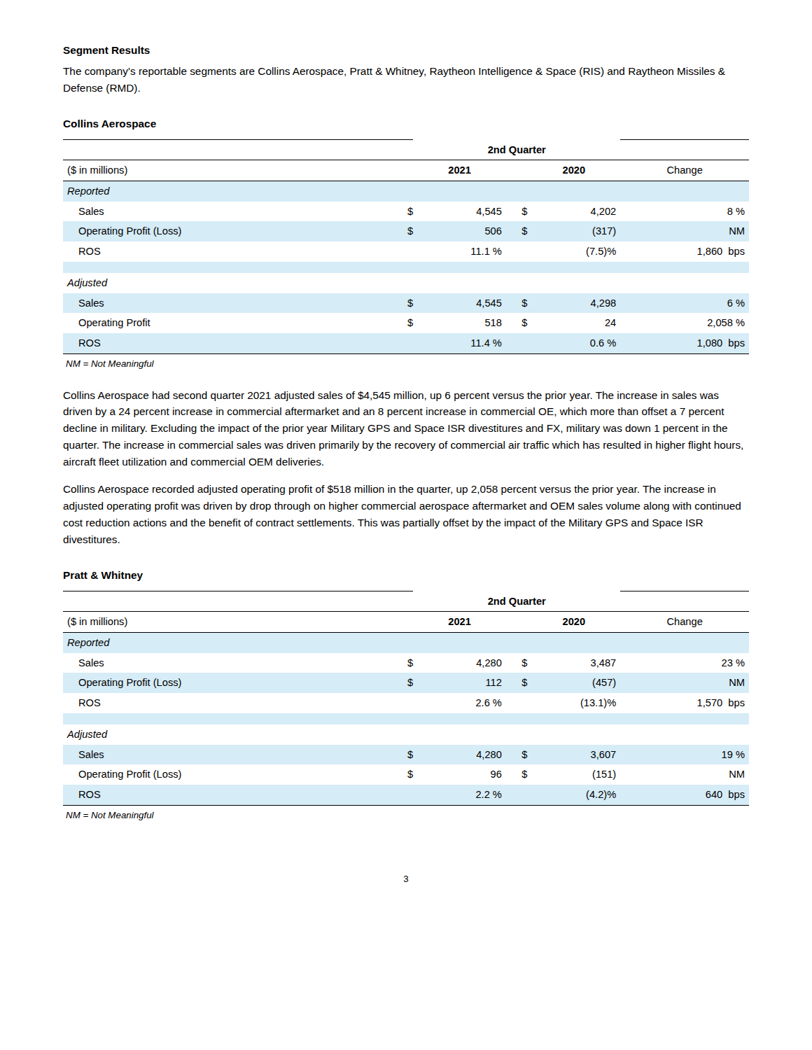Segment Results
The company’s reportable segments are Collins Aerospace, Pratt & Whitney, Raytheon Intelligence & Space (RIS) and Raytheon Missiles & Defense (RMD).
Collins Aerospace
| | | 2nd Quarter | |
| ($ in millions) | | 2021 | | 2020 | Change |
| Reported | | | | | |
| Sales | $ | 4,545 | $ | 4,202 | 8 % |
| Operating Profit (Loss) | $ | 506 | $ | (317) | NM |
| ROS | | 11.1 % | | (7.5)% | 1,860 bps |
| Adjusted | | | | | |
| Sales | $ | 4,545 | $ | 4,298 | 6 % |
| Operating Profit | $ | 518 | $ | 24 | 2,058 % |
| ROS | | 11.4 % | | 0.6 % | 1,080 bps |
NM = Not Meaningful
Collins Aerospace had second quarter 2021 adjusted sales of $4,545 million, up 6 percent versus the prior year. The increase in sales was driven by a 24 percent increase in commercial aftermarket and an 8 percent increase in commercial OE, which more than offset a 7 percent decline in military. Excluding the impact of the prior year Military GPS and Space ISR divestitures and FX, military was down 1 percent in the quarter. The increase in commercial sales was driven primarily by the recovery of commercial air traffic which has resulted in higher flight hours, aircraft fleet utilization and commercial OEM deliveries.
Collins Aerospace recorded adjusted operating profit of $518 million in the quarter, up 2,058 percent versus the prior year. The increase in adjusted operating profit was driven by drop through on higher commercial aerospace aftermarket and OEM sales volume along with continued cost reduction actions and the benefit of contract settlements. This was partially offset by the impact of the Military GPS and Space ISR divestitures.
Pratt & Whitney
| | | 2nd Quarter | |
| ($ in millions) | | 2021 | | 2020 | Change |
| Reported | | | | | |
| Sales | $ | 4,280 | $ | 3,487 | 23 % |
| Operating Profit (Loss) | $ | 112 | $ | (457) | NM |
| ROS | | 2.6 % | | (13.1)% | 1,570 bps |
| Adjusted | | | | | |
| Sales | $ | 4,280 | $ | 3,607 | 19 % |
| Operating Profit (Loss) | $ | 96 | $ | (151) | NM |
| ROS | | 2.2 % | | (4.2)% | 640 bps |
NM = Not Meaningful
3